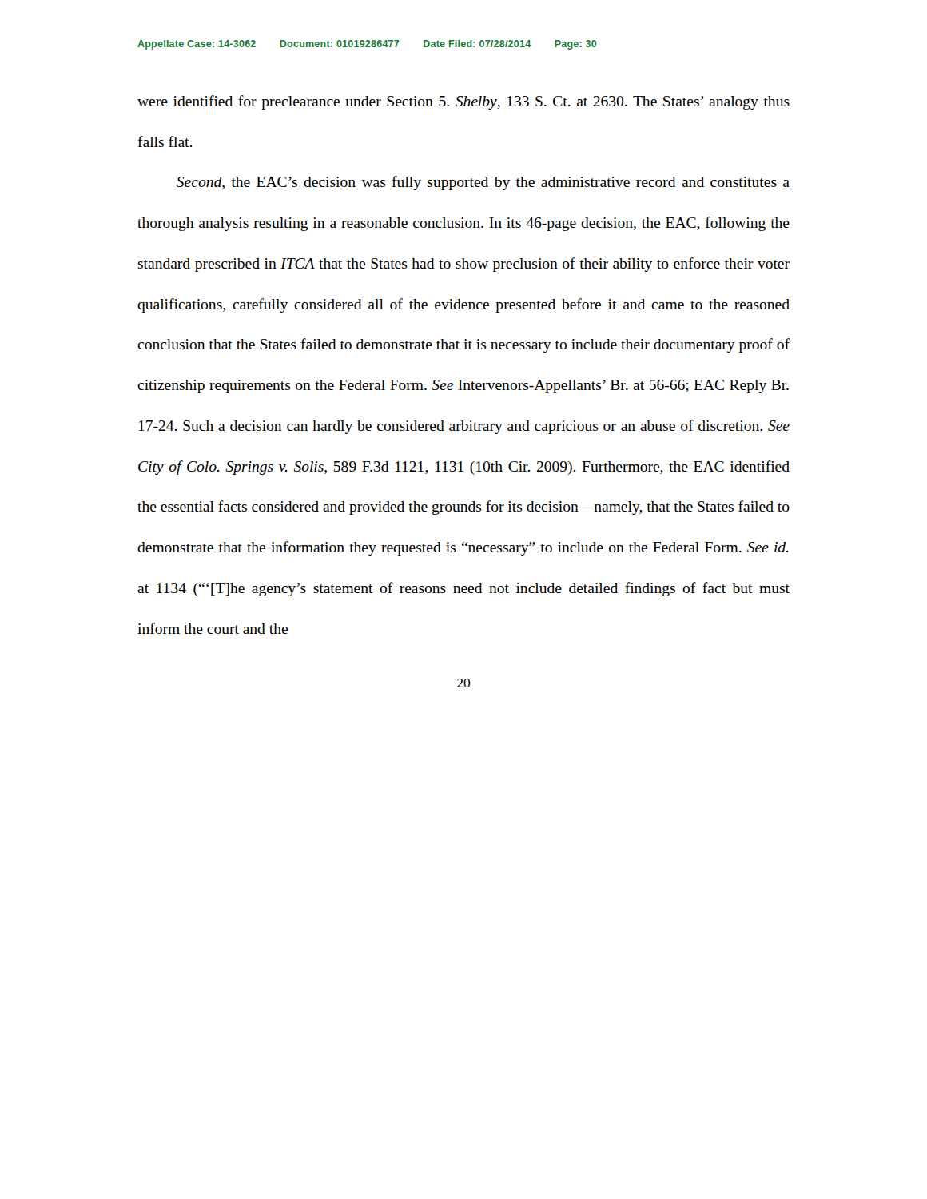Appellate Case: 14-3062 Document: 01019286477 Date Filed: 07/28/2014 Page: 30
were identified for preclearance under Section 5. Shelby, 133 S. Ct. at 2630. The States’ analogy thus falls flat.
Second, the EAC’s decision was fully supported by the administrative record and constitutes a thorough analysis resulting in a reasonable conclusion. In its 46-page decision, the EAC, following the standard prescribed in ITCA that the States had to show preclusion of their ability to enforce their voter qualifications, carefully considered all of the evidence presented before it and came to the reasoned conclusion that the States failed to demonstrate that it is necessary to include their documentary proof of citizenship requirements on the Federal Form. See Intervenors-Appellants’ Br. at 56-66; EAC Reply Br. 17-24. Such a decision can hardly be considered arbitrary and capricious or an abuse of discretion. See City of Colo. Springs v. Solis, 589 F.3d 1121, 1131 (10th Cir. 2009). Furthermore, the EAC identified the essential facts considered and provided the grounds for its decision—namely, that the States failed to demonstrate that the information they requested is “necessary” to include on the Federal Form. See id. at 1134 (“‘[T]he agency’s statement of reasons need not include detailed findings of fact but must inform the court and the
20